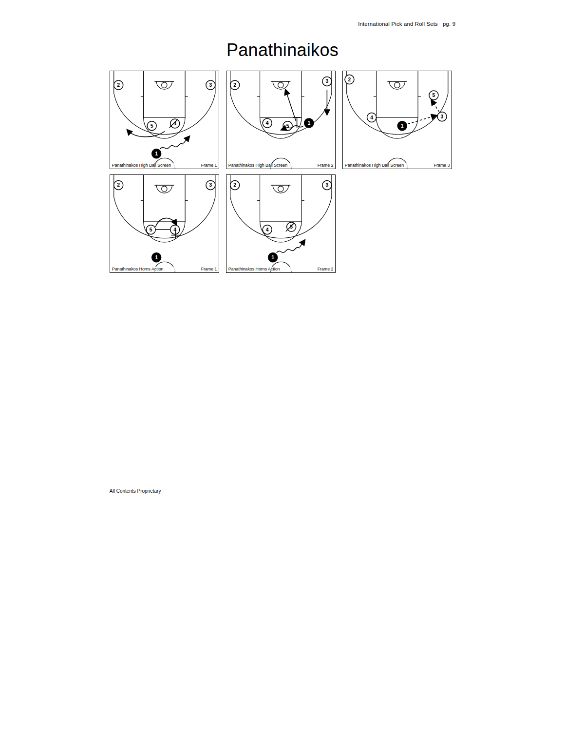International Pick and Roll Sets pg. 9
Panathinaikos
2 3 5 4 1
Panathinakos High Ball Screen Frame 1
2 3 4 5 1
Panathinakos High Ball Screen Frame 2
2 5 3 4 1
Panathinakos High Ball Screen Frame 3
2 3 5 4 1
Panathinakos Horns Action Frame 1
2 3 4 5 1
Panathinakos Horns Action Frame 2
All Contents Proprietary